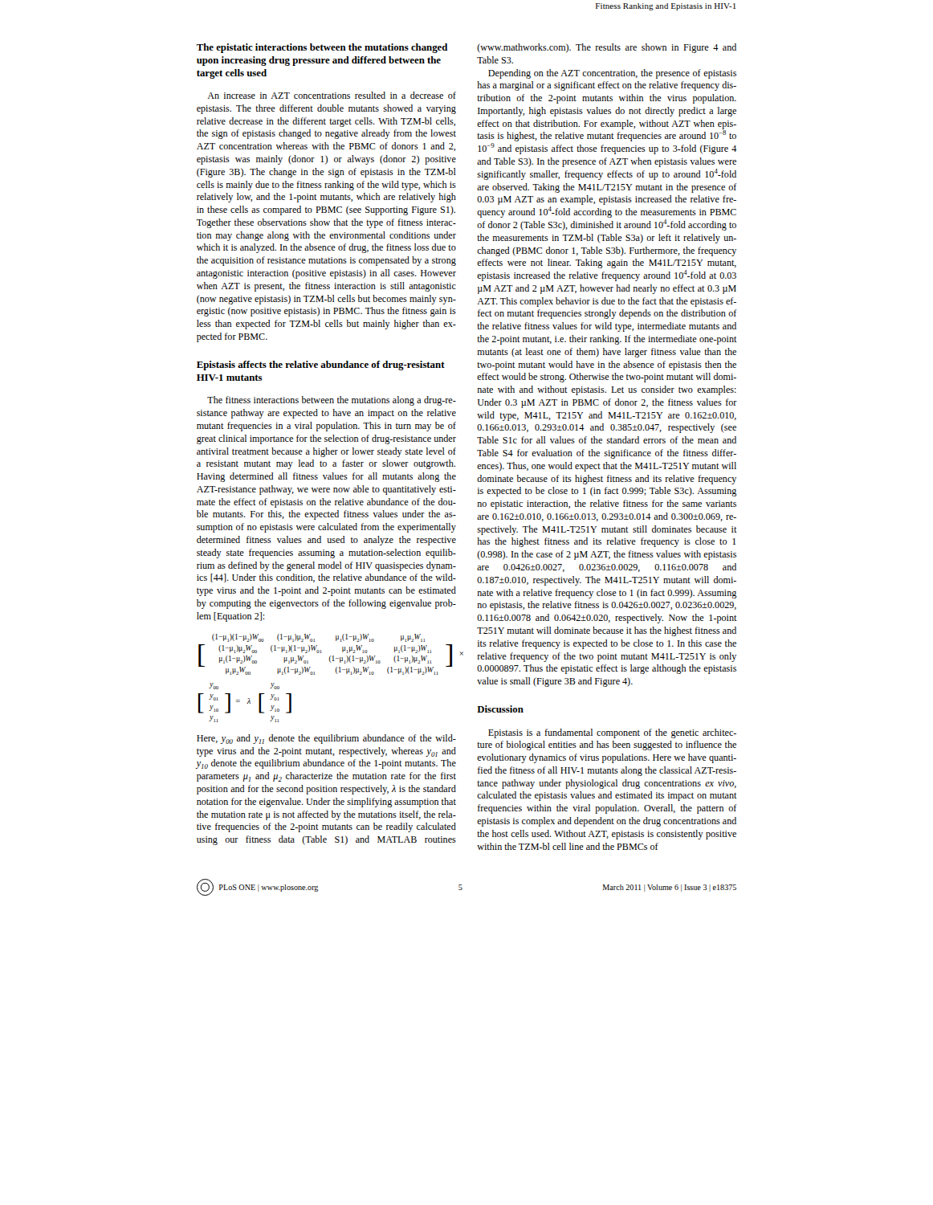Fitness Ranking and Epistasis in HIV-1
The epistatic interactions between the mutations changed upon increasing drug pressure and differed between the target cells used
An increase in AZT concentrations resulted in a decrease of epistasis. The three different double mutants showed a varying relative decrease in the different target cells. With TZM-bl cells, the sign of epistasis changed to negative already from the lowest AZT concentration whereas with the PBMC of donors 1 and 2, epistasis was mainly (donor 1) or always (donor 2) positive (Figure 3B). The change in the sign of epistasis in the TZM-bl cells is mainly due to the fitness ranking of the wild type, which is relatively low, and the 1-point mutants, which are relatively high in these cells as compared to PBMC (see Supporting Figure S1). Together these observations show that the type of fitness interaction may change along with the environmental conditions under which it is analyzed. In the absence of drug, the fitness loss due to the acquisition of resistance mutations is compensated by a strong antagonistic interaction (positive epistasis) in all cases. However when AZT is present, the fitness interaction is still antagonistic (now negative epistasis) in TZM-bl cells but becomes mainly synergistic (now positive epistasis) in PBMC. Thus the fitness gain is less than expected for TZM-bl cells but mainly higher than expected for PBMC.
Epistasis affects the relative abundance of drug-resistant HIV-1 mutants
The fitness interactions between the mutations along a drug-resistance pathway are expected to have an impact on the relative mutant frequencies in a viral population. This in turn may be of great clinical importance for the selection of drug-resistance under antiviral treatment because a higher or lower steady state level of a resistant mutant may lead to a faster or slower outgrowth. Having determined all fitness values for all mutants along the AZT-resistance pathway, we were now able to quantitatively estimate the effect of epistasis on the relative abundance of the double mutants. For this, the expected fitness values under the assumption of no epistasis were calculated from the experimentally determined fitness values and used to analyze the respective steady state frequencies assuming a mutation-selection equilibrium as defined by the general model of HIV quasispecies dynamics [44]. Under this condition, the relative abundance of the wild-type virus and the 1-point and 2-point mutants can be estimated by computing the eigenvectors of the following eigenvalue problem [Equation 2]:
[
| (1−μ 1 )(1−μ 2 ) W 00 | (1−μ 1 )μ 2 W 01 | μ 1 (1−μ 2 ) W 10 | μ 1 μ 2 W 11 |
| (1−μ 1 )μ 2 W 00 | (1−μ 1 )(1−μ 2 ) W 01 | μ 1 μ 2 W 10 | μ 1 (1−μ 2 ) W 11 |
| μ 1 (1−μ 2 ) W 00 | μ 1 μ 2 W 01 | (1−μ 1 )(1−μ 2 ) W 10 | (1−μ 1 )μ 2 W 11 |
| μ 1 μ 2 W 00 | μ 1 (1−μ 2 ) W 01 | (1−μ 1 )μ 2 W 10 | (1−μ 1 )(1−μ 2 ) W 11 |
] ×
[
| y 00 |
| y 01 |
| y 10 |
| y 11 |
] = λ [
| y 00 |
| y 01 |
| y 10 |
| y 11 |
]
Here, y00 and y11 denote the equilibrium abundance of the wild-type virus and the 2-point mutant, respectively, whereas y01 and y10 denote the equilibrium abundance of the 1-point mutants. The parameters μ1 and μ2 characterize the mutation rate for the first position and for the second position respectively, λ is the standard notation for the eigenvalue. Under the simplifying assumption that the mutation rate μ is not affected by the mutations itself, the relative frequencies of the 2-point mutants can be readily calculated using our fitness data (Table S1) and MATLAB routines (www.mathworks.com). The results are shown in Figure 4 and Table S3.
Depending on the AZT concentration, the presence of epistasis has a marginal or a significant effect on the relative frequency distribution of the 2-point mutants within the virus population. Importantly, high epistasis values do not directly predict a large effect on that distribution. For example, without AZT when epistasis is highest, the relative mutant frequencies are around 10−8 to 10−9 and epistasis affect those frequencies up to 3-fold (Figure 4 and Table S3). In the presence of AZT when epistasis values were significantly smaller, frequency effects of up to around 104-fold are observed. Taking the M41L/T215Y mutant in the presence of 0.03 µM AZT as an example, epistasis increased the relative frequency around 104-fold according to the measurements in PBMC of donor 2 (Table S3c), diminished it around 104-fold according to the measurements in TZM-bl (Table S3a) or left it relatively unchanged (PBMC donor 1, Table S3b). Furthermore, the frequency effects were not linear. Taking again the M41L/T215Y mutant, epistasis increased the relative frequency around 104-fold at 0.03 µM AZT and 2 µM AZT, however had nearly no effect at 0.3 µM AZT. This complex behavior is due to the fact that the epistasis effect on mutant frequencies strongly depends on the distribution of the relative fitness values for wild type, intermediate mutants and the 2-point mutant, i.e. their ranking. If the intermediate one-point mutants (at least one of them) have larger fitness value than the two-point mutant would have in the absence of epistasis then the effect would be strong. Otherwise the two-point mutant will dominate with and without epistasis. Let us consider two examples: Under 0.3 µM AZT in PBMC of donor 2, the fitness values for wild type, M41L, T215Y and M41L-T215Y are 0.162±0.010, 0.166±0.013, 0.293±0.014 and 0.385±0.047, respectively (see Table S1c for all values of the standard errors of the mean and Table S4 for evaluation of the significance of the fitness differences). Thus, one would expect that the M41L-T251Y mutant will dominate because of its highest fitness and its relative frequency is expected to be close to 1 (in fact 0.999; Table S3c). Assuming no epistatic interaction, the relative fitness for the same variants are 0.162±0.010, 0.166±0.013, 0.293±0.014 and 0.300±0.069, respectively. The M41L-T251Y mutant still dominates because it has the highest fitness and its relative frequency is close to 1 (0.998). In the case of 2 µM AZT, the fitness values with epistasis are 0.0426±0.0027, 0.0236±0.0029, 0.116±0.0078 and 0.187±0.010, respectively. The M41L-T251Y mutant will dominate with a relative frequency close to 1 (in fact 0.999). Assuming no epistasis, the relative fitness is 0.0426±0.0027, 0.0236±0.0029, 0.116±0.0078 and 0.0642±0.020, respectively. Now the 1-point T251Y mutant will dominate because it has the highest fitness and its relative frequency is expected to be close to 1. In this case the relative frequency of the two point mutant M41L-T251Y is only 0.0000897. Thus the epistatic effect is large although the epistasis value is small (Figure 3B and Figure 4).
Discussion
Epistasis is a fundamental component of the genetic architecture of biological entities and has been suggested to influence the evolutionary dynamics of virus populations. Here we have quantified the fitness of all HIV-1 mutants along the classical AZT-resistance pathway under physiological drug concentrations ex vivo, calculated the epistasis values and estimated its impact on mutant frequencies within the viral population. Overall, the pattern of epistasis is complex and dependent on the drug concentrations and the host cells used. Without AZT, epistasis is consistently positive within the TZM-bl cell line and the PBMCs of
PLoS ONE | www.plosone.org
5
March 2011 | Volume 6 | Issue 3 | e18375